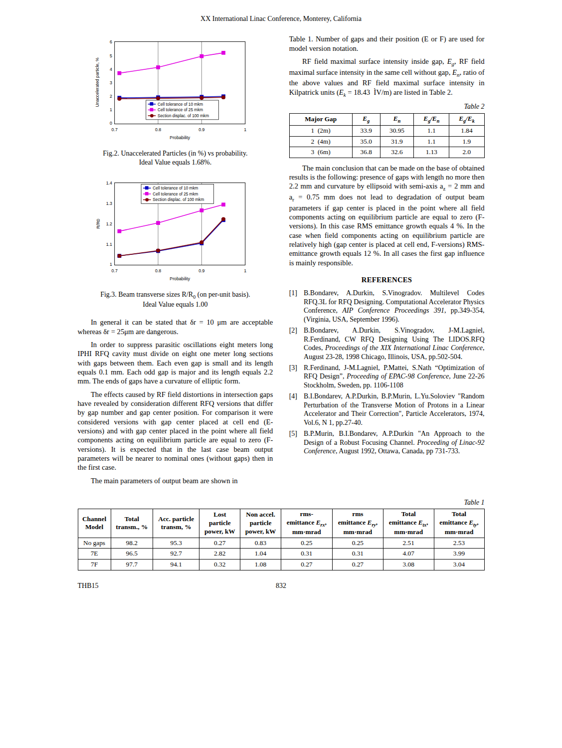XX International Linac Conference, Monterey, California
Unaccelerated particle, % 6 5 4 3 2 1 0 0.7 0.8 0.9 1 Probability Cell tolerance of 10 mkm Cell tolerance of 25 mkm Section displac. of 100 mkm
Fig.2. Unaccelerated Particles (in %) vs probability.
Ideal Value equals 1.68%.
R/R0 1.4 1.3 1.2 1.1 1 0.7 0.8 0.9 1 Probability Cell tolerance of 10 mkm Cell tolerance of 25 mkm Section displac. of 100 mkm
Fig.3. Beam transverse sizes R/R0 (on per-unit basis).
Ideal Value equals 1.00
In general it can be stated that δr = 10 μm are acceptable whereas δr = 25μm are dangerous.
In order to suppress parasitic oscillations eight meters long IPHI RFQ cavity must divide on eight one meter long sections with gaps between them. Each even gap is small and its length equals 0.1 mm. Each odd gap is major and its length equals 2.2 mm. The ends of gaps have a curvature of elliptic form.
The effects caused by RF field distortions in intersection gaps have revealed by consideration different RFQ versions that differ by gap number and gap center position. For comparison it were considered versions with gap center placed at cell end (E-versions) and with gap center placed in the point where all field components acting on equilibrium particle are equal to zero (F-versions). It is expected that in the last case beam output parameters will be nearer to nominal ones (without gaps) then in the first case.
The main parameters of output beam are shown in
Table 1. Number of gaps and their position (E or F) are used for model version notation.
RF field maximal surface intensity inside gap, Eg, RF field maximal surface intensity in the same cell without gap, En, ratio of the above values and RF field maximal surface intensity in Kilpatrick units (Ek = 18.43 ÌV/m) are listed in Table 2.
Table 2
| Major Gap | E g | E n | E g /E n | E g /E k |
| --- | --- | --- | --- | --- |
| 1 (2m) | 33.9 | 30.95 | 1.1 | 1.84 |
| 2 (4m) | 35.0 | 31.9 | 1.1 | 1.9 |
| 3 (6m) | 36.8 | 32.6 | 1.13 | 2.0 |
The main conclusion that can be made on the base of obtained results is the following: presence of gaps with length no more then 2.2 mm and curvature by ellipsoid with semi-axis az = 2 mm and ar = 0.75 mm does not lead to degradation of output beam parameters if gap center is placed in the point where all field components acting on equilibrium particle are equal to zero (F-versions). In this case RMS emittance growth equals 4 %. In the case when field components acting on equilibrium particle are relatively high (gap center is placed at cell end, F-versions) RMS-emittance growth equals 12 %. In all cases the first gap influence is mainly responsible.
REFERENCES
[1] B.Bondarev, A.Durkin, S.Vinogradov. Multilevel Codes RFQ.3L for RFQ Designing. Computational Accelerator Physics Conference, AIP Conference Proceedings 391, pp.349-354, (Virginia, USA, September 1996).
[2] B.Bondarev, A.Durkin, S.Vinogradov, J-M.Lagniel, R.Ferdinand, CW RFQ Designing Using The LIDOS.RFQ Codes, Proceedings of the XIX International Linac Conference, August 23-28, 1998 Chicago, Illinois, USA, pp.502-504.
[3] R.Ferdinand, J-M.Lagniel, P.Mattei, S.Nath “Optimization of RFQ Design”, Proceeding of EPAC-98 Conference, June 22-26 Stockholm, Sweden, pp. 1106-1108
[4] B.I.Bondarev, A.P.Durkin, B.P.Murin, L.Yu.Soloviev "Random Perturbation of the Transverse Motion of Protons in a Linear Accelerator and Their Correction", Particle Accelerators, 1974, Vol.6, N 1, pp.27-40.
[5] B.P.Murin, B.I.Bondarev, A.P.Durkin "An Approach to the Design of a Robust Focusing Channel. Proceeding of Linac-92 Conference, August 1992, Ottawa, Canada, pp 731-733.
Table 1
| Channel Model | Total transm., % | Acc. particle transm, % | Lost particle power, kW | Non accel. particle power, kW | rms- emittance E rx , mm·mrad | rms emittance E ry , mm·mrad | Total emittance E tx , mm·mrad | Total emittance E ty , mm·mrad |
| --- | --- | --- | --- | --- | --- | --- | --- | --- |
| No gaps | 98.2 | 95.3 | 0.27 | 0.83 | 0.25 | 0.25 | 2.51 | 2.53 |
| 7E | 96.5 | 92.7 | 2.82 | 1.04 | 0.31 | 0.31 | 4.07 | 3.99 |
| 7F | 97.7 | 94.1 | 0.32 | 1.08 | 0.27 | 0.27 | 3.08 | 3.04 |
THB15
832